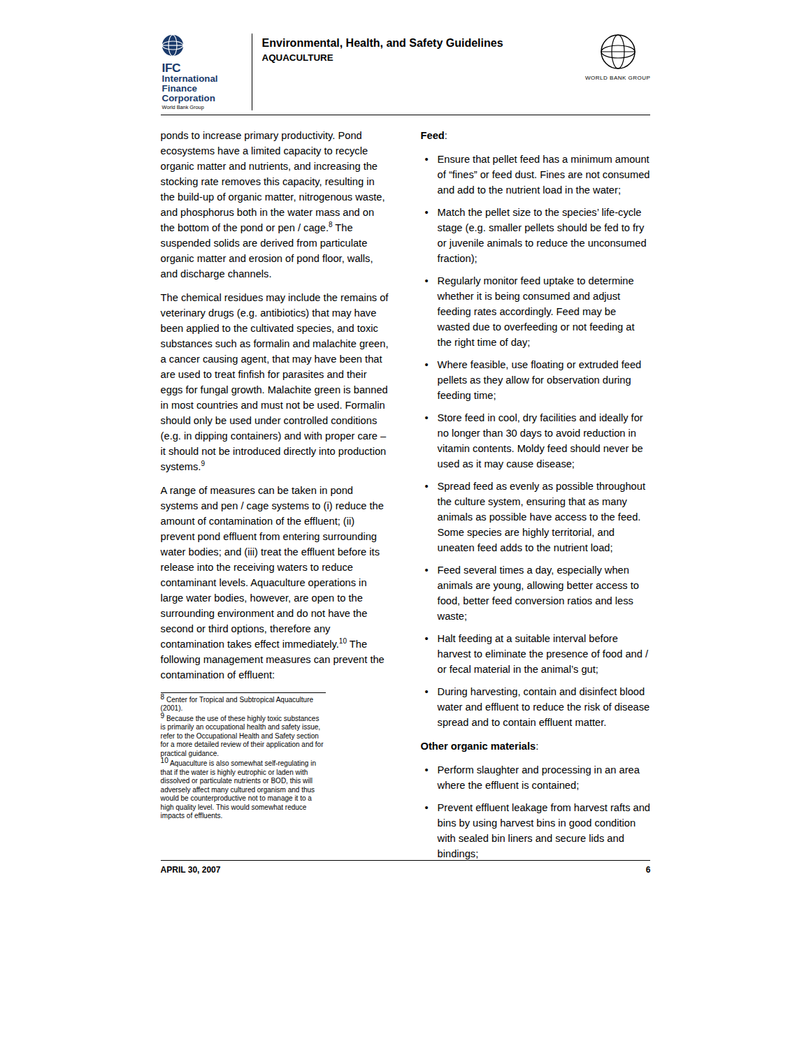IFC
International
Finance
Corporation
World Bank Group
Environmental, Health, and Safety Guidelines
AQUACULTURE
WORLD BANK GROUP
ponds to increase primary productivity. Pond ecosystems have a limited capacity to recycle organic matter and nutrients, and increasing the stocking rate removes this capacity, resulting in the build-up of organic matter, nitrogenous waste, and phosphorus both in the water mass and on the bottom of the pond or pen / cage.8 The suspended solids are derived from particulate organic matter and erosion of pond floor, walls, and discharge channels.
The chemical residues may include the remains of veterinary drugs (e.g. antibiotics) that may have been applied to the cultivated species, and toxic substances such as formalin and malachite green, a cancer causing agent, that may have been that are used to treat finfish for parasites and their eggs for fungal growth. Malachite green is banned in most countries and must not be used. Formalin should only be used under controlled conditions (e.g. in dipping containers) and with proper care – it should not be introduced directly into production systems.9
A range of measures can be taken in pond systems and pen / cage systems to (i) reduce the amount of contamination of the effluent; (ii) prevent pond effluent from entering surrounding water bodies; and (iii) treat the effluent before its release into the receiving waters to reduce contaminant levels. Aquaculture operations in large water bodies, however, are open to the surrounding environment and do not have the second or third options, therefore any contamination takes effect immediately.10 The following management measures can prevent the contamination of effluent:
8 Center for Tropical and Subtropical Aquaculture (2001).
9 Because the use of these highly toxic substances is primarily an occupational health and safety issue, refer to the Occupational Health and Safety section for a more detailed review of their application and for practical guidance.
10 Aquaculture is also somewhat self-regulating in that if the water is highly eutrophic or laden with dissolved or particulate nutrients or BOD, this will adversely affect many cultured organism and thus would be counterproductive not to manage it to a high quality level. This would somewhat reduce impacts of effluents.
Feed:
Ensure that pellet feed has a minimum amount of “fines” or feed dust. Fines are not consumed and add to the nutrient load in the water;
Match the pellet size to the species’ life-cycle stage (e.g. smaller pellets should be fed to fry or juvenile animals to reduce the unconsumed fraction);
Regularly monitor feed uptake to determine whether it is being consumed and adjust feeding rates accordingly. Feed may be wasted due to overfeeding or not feeding at the right time of day;
Where feasible, use floating or extruded feed pellets as they allow for observation during feeding time;
Store feed in cool, dry facilities and ideally for no longer than 30 days to avoid reduction in vitamin contents. Moldy feed should never be used as it may cause disease;
Spread feed as evenly as possible throughout the culture system, ensuring that as many animals as possible have access to the feed. Some species are highly territorial, and uneaten feed adds to the nutrient load;
Feed several times a day, especially when animals are young, allowing better access to food, better feed conversion ratios and less waste;
Halt feeding at a suitable interval before harvest to eliminate the presence of food and / or fecal material in the animal’s gut;
During harvesting, contain and disinfect blood water and effluent to reduce the risk of disease spread and to contain effluent matter.
Other organic materials:
Perform slaughter and processing in an area where the effluent is contained;
Prevent effluent leakage from harvest rafts and bins by using harvest bins in good condition with sealed bin liners and secure lids and bindings;
APRIL 30, 2007 6